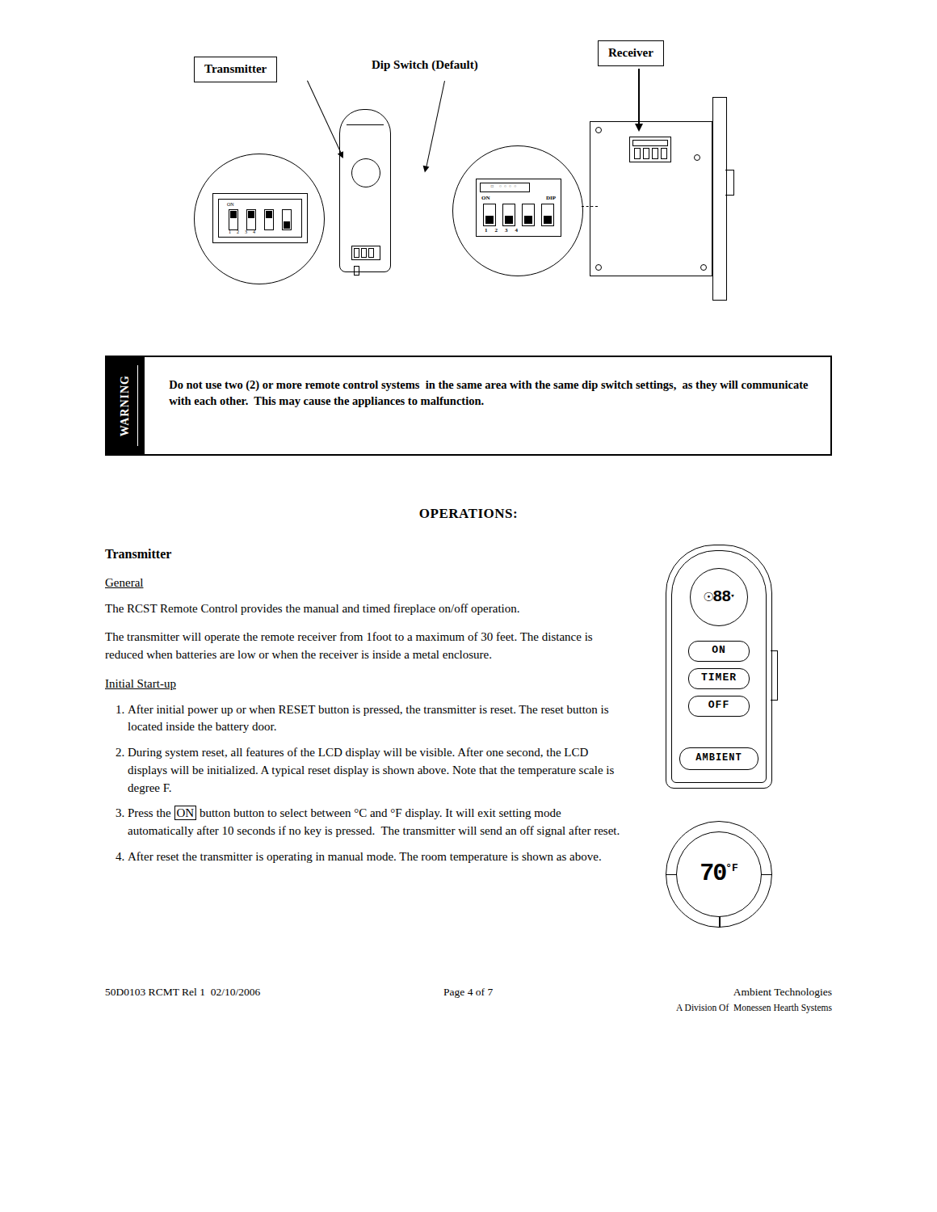Transmitter
Dip Switch (Default)
Receiver
ON
1234
□ ○○○○
ON DIP
1234
WARNING
Do not use two (2) or more remote control systems in the same area with the same dip switch settings, as they will communicate with each other. This may cause the appliances to malfunction.
OPERATIONS:
Transmitter
General
The RCST Remote Control provides the manual and timed fireplace on/off operation.
The transmitter will operate the remote receiver from 1foot to a maximum of 30 feet. The distance is reduced when batteries are low or when the receiver is inside a metal enclosure.
Initial Start-up
After initial power up or when RESET button is pressed, the transmitter is reset. The reset button is located inside the battery door.
During system reset, all features of the LCD display will be visible. After one second, the LCD displays will be initialized. A typical reset display is shown above. Note that the temperature scale is degree F.
Press the ON button button to select between °C and °F display. It will exit setting mode automatically after 10 seconds if no key is pressed. The transmitter will send an off signal after reset.
After reset the transmitter is operating in manual mode. The room temperature is shown as above.
☉88▾
ON
TIMER
OFF
AMBIENT
70°F
50D0103 RCMT Rel 1 02/10/2006
Page 4 of 7
Ambient Technologies
A Division Of Monessen Hearth Systems